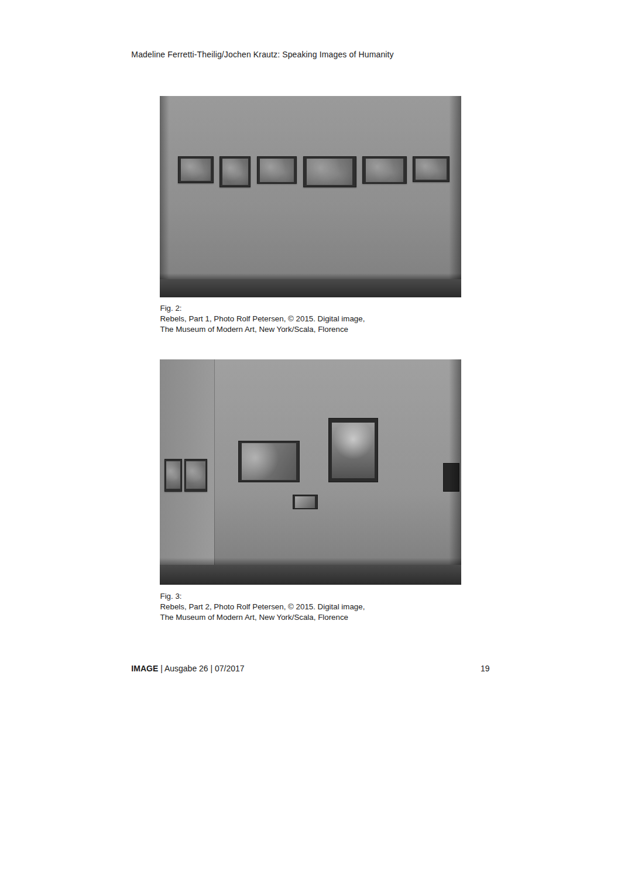Madeline Ferretti-Theilig/Jochen Krautz: Speaking Images of Humanity
Fig. 2: Rebels, Part 1, Photo Rolf Petersen, © 2015. Digital image,
The Museum of Modern Art, New York/Scala, Florence
Fig. 3: Rebels, Part 2, Photo Rolf Petersen, © 2015. Digital image,
The Museum of Modern Art, New York/Scala, Florence
IMAGE | Ausgabe 26 | 07/2017
19